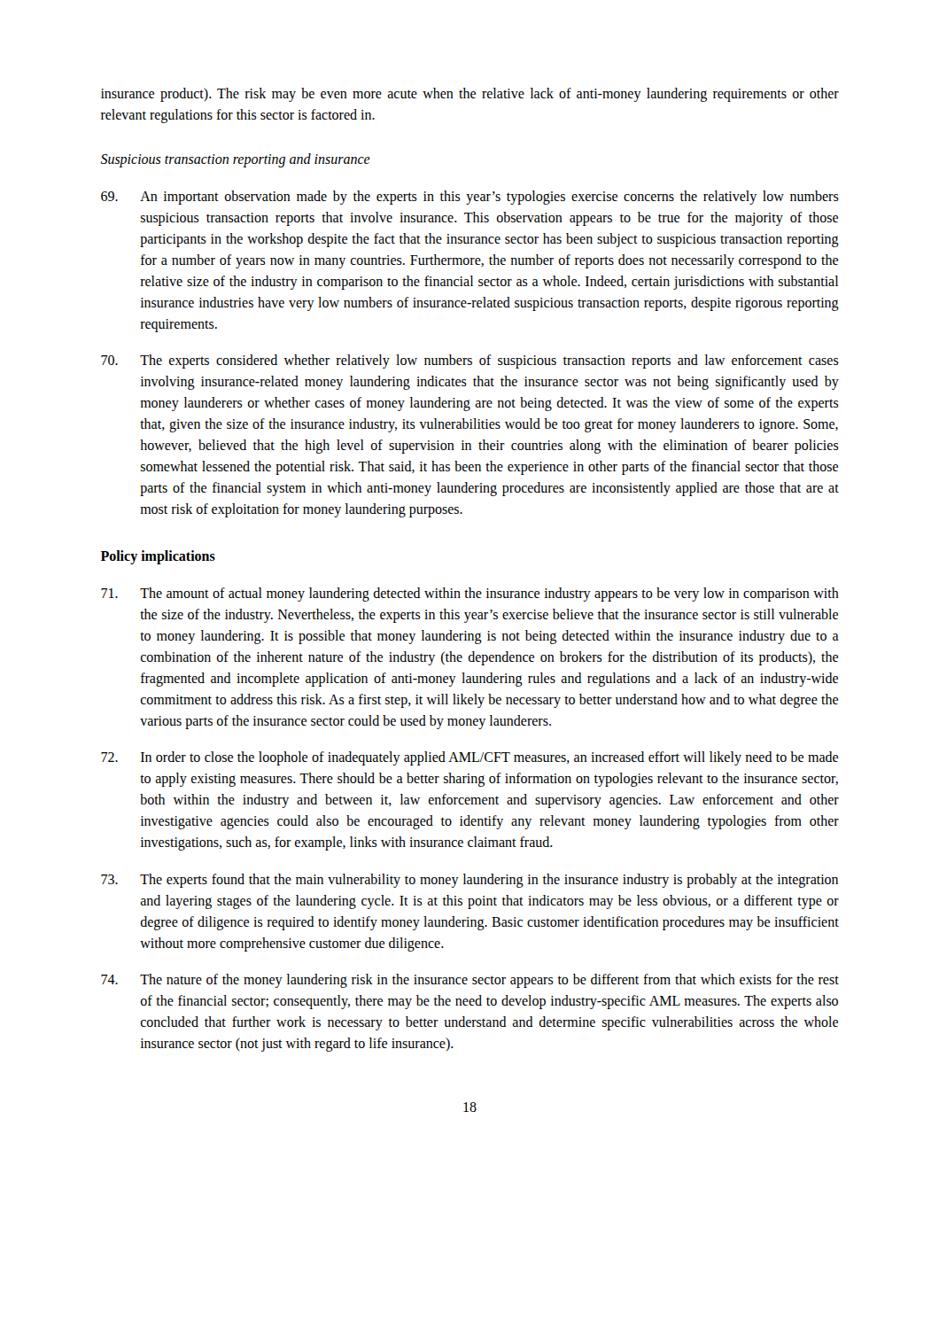insurance product). The risk may be even more acute when the relative lack of anti-money laundering requirements or other relevant regulations for this sector is factored in.
Suspicious transaction reporting and insurance
69.
An important observation made by the experts in this year’s typologies exercise concerns the relatively low numbers suspicious transaction reports that involve insurance. This observation appears to be true for the majority of those participants in the workshop despite the fact that the insurance sector has been subject to suspicious transaction reporting for a number of years now in many countries. Furthermore, the number of reports does not necessarily correspond to the relative size of the industry in comparison to the financial sector as a whole. Indeed, certain jurisdictions with substantial insurance industries have very low numbers of insurance-related suspicious transaction reports, despite rigorous reporting requirements.
70.
The experts considered whether relatively low numbers of suspicious transaction reports and law enforcement cases involving insurance-related money laundering indicates that the insurance sector was not being significantly used by money launderers or whether cases of money laundering are not being detected. It was the view of some of the experts that, given the size of the insurance industry, its vulnerabilities would be too great for money launderers to ignore. Some, however, believed that the high level of supervision in their countries along with the elimination of bearer policies somewhat lessened the potential risk. That said, it has been the experience in other parts of the financial sector that those parts of the financial system in which anti-money laundering procedures are inconsistently applied are those that are at most risk of exploitation for money laundering purposes.
Policy implications
71.
The amount of actual money laundering detected within the insurance industry appears to be very low in comparison with the size of the industry. Nevertheless, the experts in this year’s exercise believe that the insurance sector is still vulnerable to money laundering. It is possible that money laundering is not being detected within the insurance industry due to a combination of the inherent nature of the industry (the dependence on brokers for the distribution of its products), the fragmented and incomplete application of anti-money laundering rules and regulations and a lack of an industry-wide commitment to address this risk. As a first step, it will likely be necessary to better understand how and to what degree the various parts of the insurance sector could be used by money launderers.
72.
In order to close the loophole of inadequately applied AML/CFT measures, an increased effort will likely need to be made to apply existing measures. There should be a better sharing of information on typologies relevant to the insurance sector, both within the industry and between it, law enforcement and supervisory agencies. Law enforcement and other investigative agencies could also be encouraged to identify any relevant money laundering typologies from other investigations, such as, for example, links with insurance claimant fraud.
73.
The experts found that the main vulnerability to money laundering in the insurance industry is probably at the integration and layering stages of the laundering cycle. It is at this point that indicators may be less obvious, or a different type or degree of diligence is required to identify money laundering. Basic customer identification procedures may be insufficient without more comprehensive customer due diligence.
74.
The nature of the money laundering risk in the insurance sector appears to be different from that which exists for the rest of the financial sector; consequently, there may be the need to develop industry-specific AML measures. The experts also concluded that further work is necessary to better understand and determine specific vulnerabilities across the whole insurance sector (not just with regard to life insurance).
18